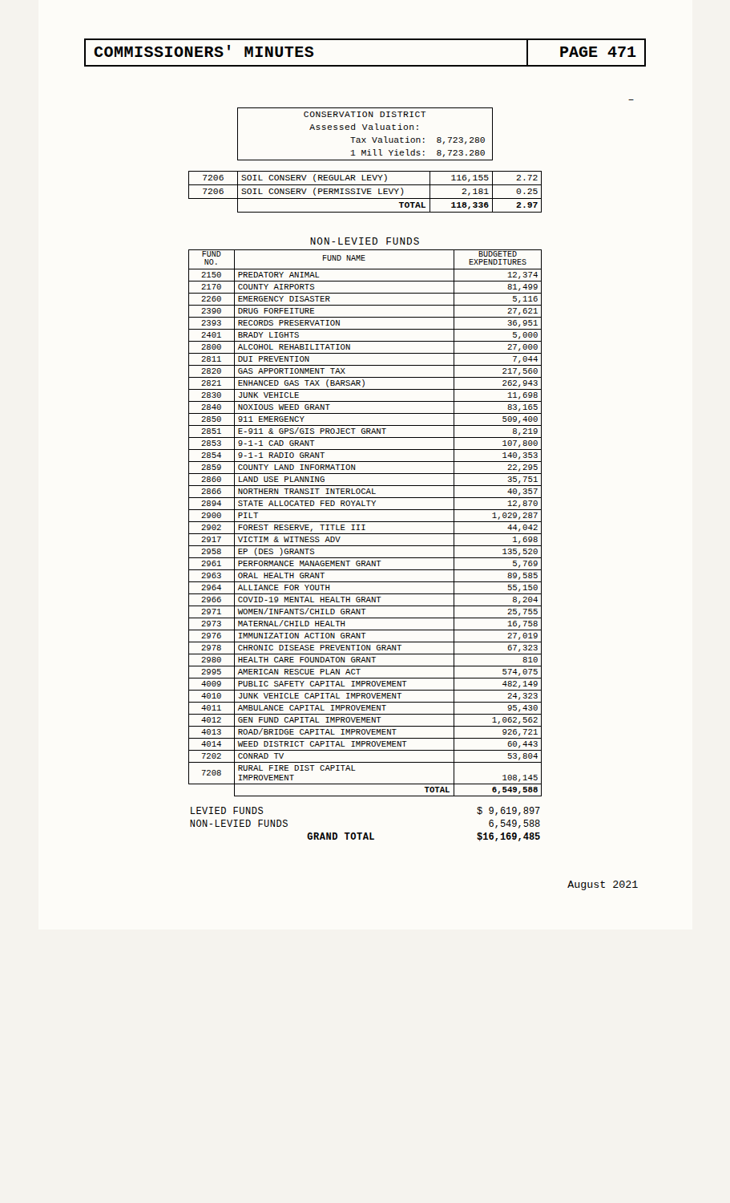COMMISSIONERS' MINUTES
PAGE 471
–
| | CONSERVATION DISTRICT | |
| | Assessed Valuation: | |
| | Tax Valuation: | 8,723,280 | |
| | 1 Mill Yields: | 8,723.280 | |
| 7206 | SOIL CONSERV (REGULAR LEVY) | 116,155 | 2.72 |
| 7206 | SOIL CONSERV (PERMISSIVE LEVY) | 2,181 | 0.25 |
| | TOTAL | 118,336 | 2.97 |
NON-LEVIED FUNDS
| FUND NO. | FUND NAME | BUDGETED EXPENDITURES |
| --- | --- | --- |
| 2150 | PREDATORY ANIMAL | 12,374 |
| 2170 | COUNTY AIRPORTS | 81,499 |
| 2260 | EMERGENCY DISASTER | 5,116 |
| 2390 | DRUG FORFEITURE | 27,621 |
| 2393 | RECORDS PRESERVATION | 36,951 |
| 2401 | BRADY LIGHTS | 5,000 |
| 2800 | ALCOHOL REHABILITATION | 27,000 |
| 2811 | DUI PREVENTION | 7,044 |
| 2820 | GAS APPORTIONMENT TAX | 217,560 |
| 2821 | ENHANCED GAS TAX (BARSAR) | 262,943 |
| 2830 | JUNK VEHICLE | 11,698 |
| 2840 | NOXIOUS WEED GRANT | 83,165 |
| 2850 | 911 EMERGENCY | 509,400 |
| 2851 | E-911 & GPS/GIS PROJECT GRANT | 8,219 |
| 2853 | 9-1-1 CAD GRANT | 107,800 |
| 2854 | 9-1-1 RADIO GRANT | 140,353 |
| 2859 | COUNTY LAND INFORMATION | 22,295 |
| 2860 | LAND USE PLANNING | 35,751 |
| 2866 | NORTHERN TRANSIT INTERLOCAL | 40,357 |
| 2894 | STATE ALLOCATED FED ROYALTY | 12,870 |
| 2900 | PILT | 1,029,287 |
| 2902 | FOREST RESERVE, TITLE III | 44,042 |
| 2917 | VICTIM & WITNESS ADV | 1,698 |
| 2958 | EP (DES )GRANTS | 135,520 |
| 2961 | PERFORMANCE MANAGEMENT GRANT | 5,769 |
| 2963 | ORAL HEALTH GRANT | 89,585 |
| 2964 | ALLIANCE FOR YOUTH | 55,150 |
| 2966 | COVID-19 MENTAL HEALTH GRANT | 8,204 |
| 2971 | WOMEN/INFANTS/CHILD GRANT | 25,755 |
| 2973 | MATERNAL/CHILD HEALTH | 16,758 |
| 2976 | IMMUNIZATION ACTION GRANT | 27,019 |
| 2978 | CHRONIC DISEASE PREVENTION GRANT | 67,323 |
| 2980 | HEALTH CARE FOUNDATON GRANT | 810 |
| 2995 | AMERICAN RESCUE PLAN ACT | 574,075 |
| 4009 | PUBLIC SAFETY CAPITAL IMPROVEMENT | 482,149 |
| 4010 | JUNK VEHICLE CAPITAL IMPROVEMENT | 24,323 |
| 4011 | AMBULANCE CAPITAL IMPROVEMENT | 95,430 |
| 4012 | GEN FUND CAPITAL IMPROVEMENT | 1,062,562 |
| 4013 | ROAD/BRIDGE CAPITAL IMPROVEMENT | 926,721 |
| 4014 | WEED DISTRICT CAPITAL IMPROVEMENT | 60,443 |
| 7202 | CONRAD TV | 53,804 |
| 7208 | RURAL FIRE DIST CAPITAL IMPROVEMENT | 108,145 |
| | TOTAL | 6,549,588 |
| LEVIED FUNDS | $ 9,619,897 |
| NON-LEVIED FUNDS | 6,549,588 |
| GRAND TOTAL | $16,169,485 |
August 2021